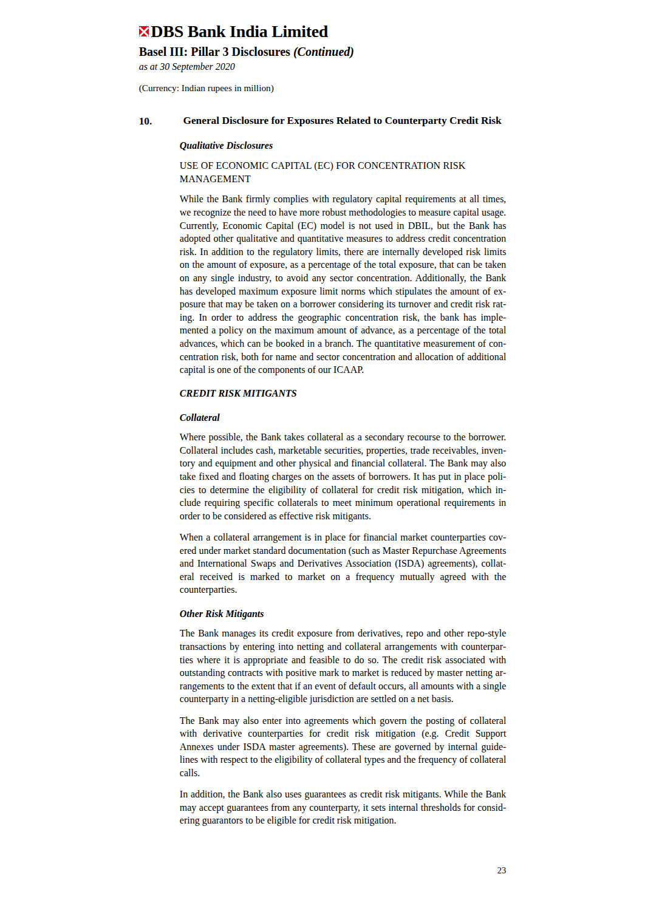DBS Bank India Limited
Basel III: Pillar 3 Disclosures (Continued)
as at 30 September 2020
(Currency: Indian rupees in million)
10.
General Disclosure for Exposures Related to Counterparty Credit Risk
Qualitative Disclosures
USE OF ECONOMIC CAPITAL (EC) FOR CONCENTRATION RISK MANAGEMENT
While the Bank firmly complies with regulatory capital requirements at all times, we recognize the need to have more robust methodologies to measure capital usage. Currently, Economic Capital (EC) model is not used in DBIL, but the Bank has adopted other qualitative and quantitative measures to address credit concentration risk. In addition to the regulatory limits, there are internally developed risk limits on the amount of exposure, as a percentage of the total exposure, that can be taken on any single industry, to avoid any sector concentration. Additionally, the Bank has developed maximum exposure limit norms which stipulates the amount of exposure that may be taken on a borrower considering its turnover and credit risk rating. In order to address the geographic concentration risk, the bank has implemented a policy on the maximum amount of advance, as a percentage of the total advances, which can be booked in a branch. The quantitative measurement of concentration risk, both for name and sector concentration and allocation of additional capital is one of the components of our ICAAP.
Credit Risk Mitigants
Collateral
Where possible, the Bank takes collateral as a secondary recourse to the borrower. Collateral includes cash, marketable securities, properties, trade receivables, inventory and equipment and other physical and financial collateral. The Bank may also take fixed and floating charges on the assets of borrowers. It has put in place policies to determine the eligibility of collateral for credit risk mitigation, which include requiring specific collaterals to meet minimum operational requirements in order to be considered as effective risk mitigants.
When a collateral arrangement is in place for financial market counterparties covered under market standard documentation (such as Master Repurchase Agreements and International Swaps and Derivatives Association (ISDA) agreements), collateral received is marked to market on a frequency mutually agreed with the counterparties.
Other Risk Mitigants
The Bank manages its credit exposure from derivatives, repo and other repo-style transactions by entering into netting and collateral arrangements with counterparties where it is appropriate and feasible to do so. The credit risk associated with outstanding contracts with positive mark to market is reduced by master netting arrangements to the extent that if an event of default occurs, all amounts with a single counterparty in a netting-eligible jurisdiction are settled on a net basis.
The Bank may also enter into agreements which govern the posting of collateral with derivative counterparties for credit risk mitigation (e.g. Credit Support Annexes under ISDA master agreements). These are governed by internal guidelines with respect to the eligibility of collateral types and the frequency of collateral calls.
In addition, the Bank also uses guarantees as credit risk mitigants. While the Bank may accept guarantees from any counterparty, it sets internal thresholds for considering guarantors to be eligible for credit risk mitigation.
23